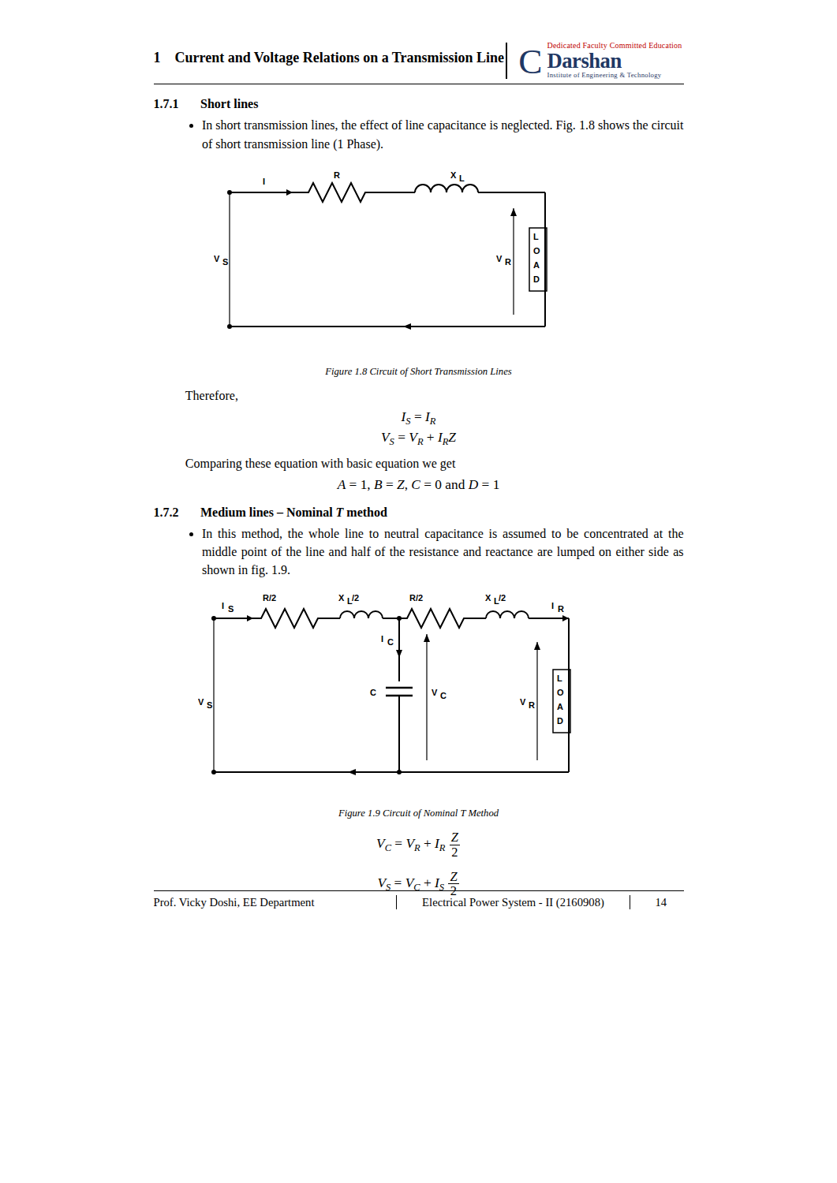1 Current and Voltage Relations on a Transmission Line
C
Dedicated Faculty Committed Education
Darshan
Institute of Engineering & Technology
1.7.1 Short lines
In short transmission lines, the effect of line capacitance is neglected. Fig. 1.8 shows the circuit of short transmission line (1 Phase).
I R X L L O A D V R V S
Figure 1.8 Circuit of Short Transmission Lines
Therefore,
IS = IR
VS = VR + IRZ
Comparing these equation with basic equation we get
A = 1, B = Z, C = 0 and D = 1
1.7.2 Medium lines – Nominal T method
In this method, the whole line to neutral capacitance is assumed to be concentrated at the middle point of the line and half of the resistance and reactance are lumped on either side as shown in fig. 1.9.
I S R/2 X L /2 R/2 X L /2 I R L O A D V R I C C V C V S
Figure 1.9 Circuit of Nominal T Method
VC = VR + IR Z 2
VS = VC + IS Z 2
Prof. Vicky Doshi, EE Department
Electrical Power System - II (2160908)
14